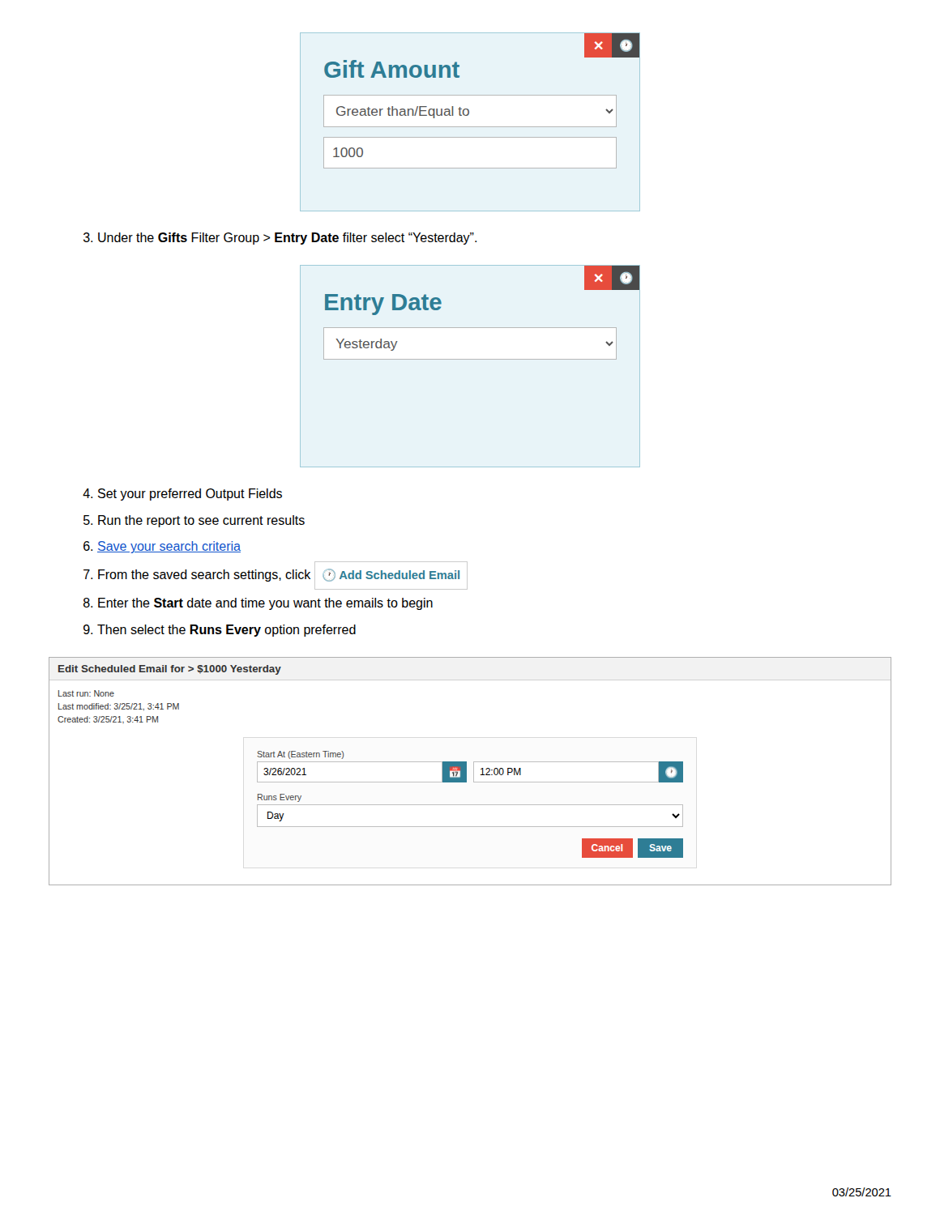✕
🕐
Gift Amount
Greater than/Equal to
Under the Gifts Filter Group > Entry Date filter select “Yesterday”.
✕
🕐
Entry Date
Yesterday
Set your preferred Output Fields
Run the report to see current results
Save your search criteria
From the saved search settings, click 🕐 Add Scheduled Email
Enter the Start date and time you want the emails to begin
Then select the Runs Every option preferred
Edit Scheduled Email for > $1000 Yesterday
Last run: None
Last modified: 3/25/21, 3:41 PM
Created: 3/25/21, 3:41 PM
Start At (Eastern Time)
📅
🕐
Runs Every Day
Cancel Save
03/25/2021